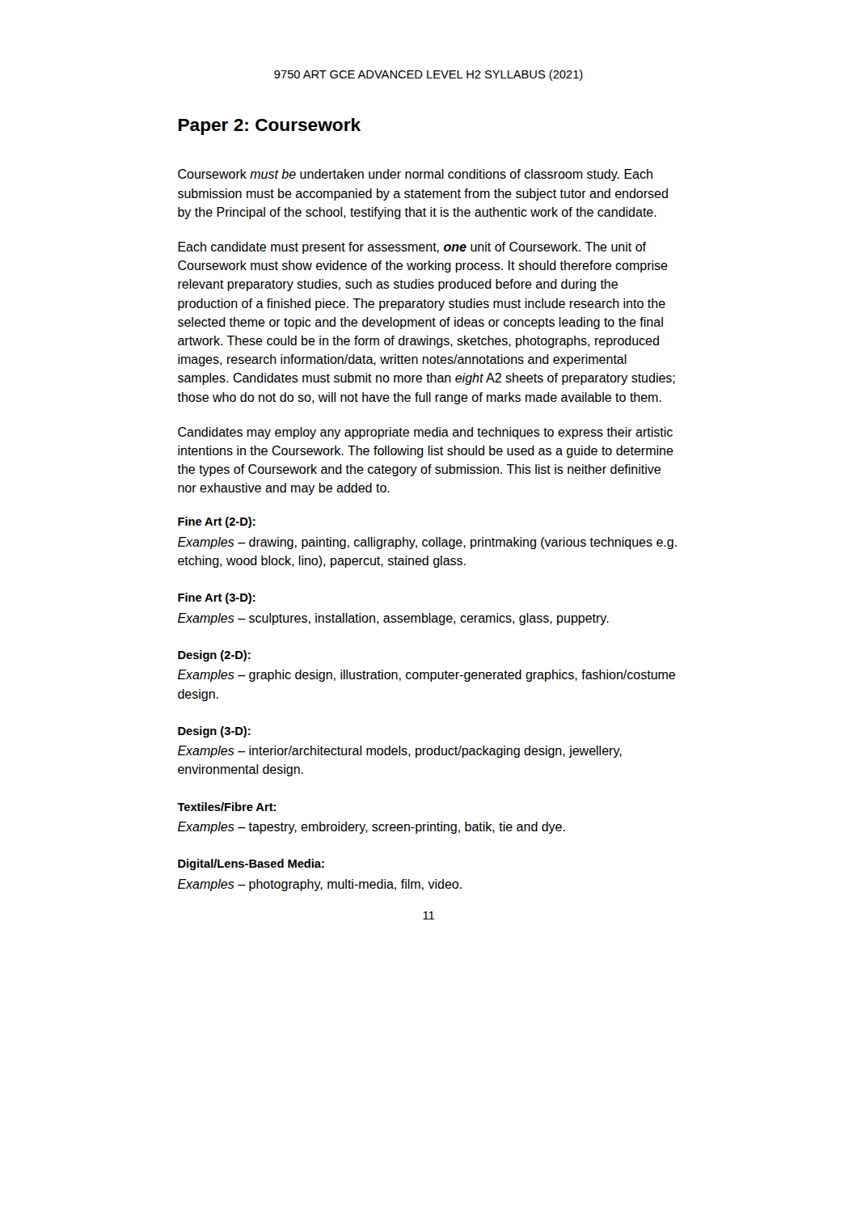9750 ART GCE ADVANCED LEVEL H2 SYLLABUS (2021)
Paper 2: Coursework
Coursework must be undertaken under normal conditions of classroom study. Each submission must be accompanied by a statement from the subject tutor and endorsed by the Principal of the school, testifying that it is the authentic work of the candidate.
Each candidate must present for assessment, one unit of Coursework. The unit of Coursework must show evidence of the working process. It should therefore comprise relevant preparatory studies, such as studies produced before and during the production of a finished piece. The preparatory studies must include research into the selected theme or topic and the development of ideas or concepts leading to the final artwork. These could be in the form of drawings, sketches, photographs, reproduced images, research information/data, written notes/annotations and experimental samples. Candidates must submit no more than eight A2 sheets of preparatory studies; those who do not do so, will not have the full range of marks made available to them.
Candidates may employ any appropriate media and techniques to express their artistic intentions in the Coursework. The following list should be used as a guide to determine the types of Coursework and the category of submission. This list is neither definitive nor exhaustive and may be added to.
Fine Art (2-D):
Examples – drawing, painting, calligraphy, collage, printmaking (various techniques e.g. etching, wood block, lino), papercut, stained glass.
Fine Art (3-D):
Examples – sculptures, installation, assemblage, ceramics, glass, puppetry.
Design (2-D):
Examples – graphic design, illustration, computer-generated graphics, fashion/costume design.
Design (3-D):
Examples – interior/architectural models, product/packaging design, jewellery, environmental design.
Textiles/Fibre Art:
Examples – tapestry, embroidery, screen-printing, batik, tie and dye.
Digital/Lens-Based Media:
Examples – photography, multi-media, film, video.
11